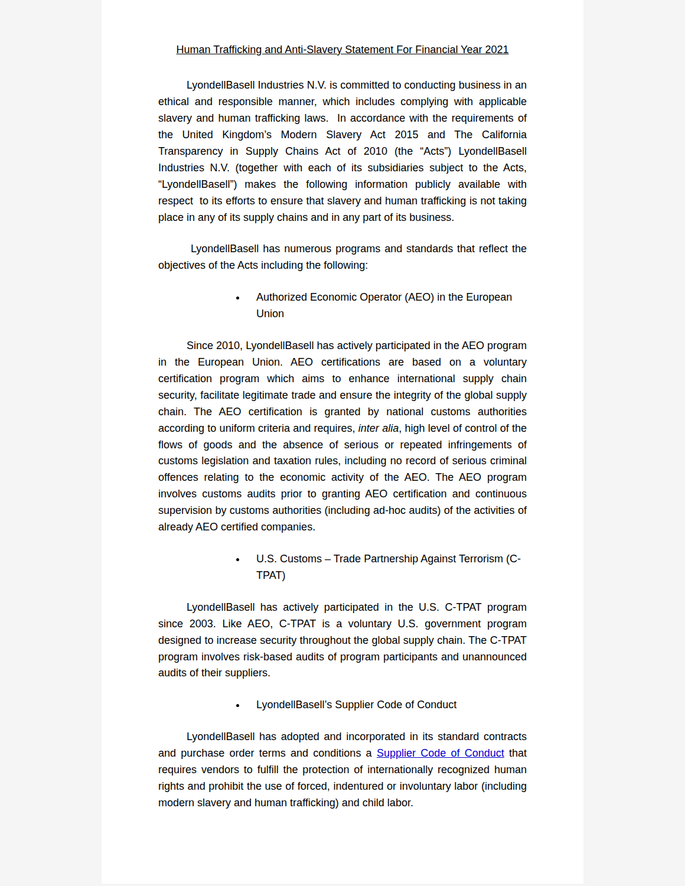Human Trafficking and Anti-Slavery Statement For Financial Year 2021
LyondellBasell Industries N.V. is committed to conducting business in an ethical and responsible manner, which includes complying with applicable slavery and human trafficking laws. In accordance with the requirements of the United Kingdom’s Modern Slavery Act 2015 and The California Transparency in Supply Chains Act of 2010 (the “Acts”) LyondellBasell Industries N.V. (together with each of its subsidiaries subject to the Acts, “LyondellBasell”) makes the following information publicly available with respect to its efforts to ensure that slavery and human trafficking is not taking place in any of its supply chains and in any part of its business.
LyondellBasell has numerous programs and standards that reflect the objectives of the Acts including the following:
Authorized Economic Operator (AEO) in the European Union
Since 2010, LyondellBasell has actively participated in the AEO program in the European Union. AEO certifications are based on a voluntary certification program which aims to enhance international supply chain security, facilitate legitimate trade and ensure the integrity of the global supply chain. The AEO certification is granted by national customs authorities according to uniform criteria and requires, inter alia, high level of control of the flows of goods and the absence of serious or repeated infringements of customs legislation and taxation rules, including no record of serious criminal offences relating to the economic activity of the AEO. The AEO program involves customs audits prior to granting AEO certification and continuous supervision by customs authorities (including ad-hoc audits) of the activities of already AEO certified companies.
U.S. Customs – Trade Partnership Against Terrorism (C-TPAT)
LyondellBasell has actively participated in the U.S. C-TPAT program since 2003. Like AEO, C-TPAT is a voluntary U.S. government program designed to increase security throughout the global supply chain. The C-TPAT program involves risk-based audits of program participants and unannounced audits of their suppliers.
LyondellBasell’s Supplier Code of Conduct
LyondellBasell has adopted and incorporated in its standard contracts and purchase order terms and conditions a Supplier Code of Conduct that requires vendors to fulfill the protection of internationally recognized human rights and prohibit the use of forced, indentured or involuntary labor (including modern slavery and human trafficking) and child labor.